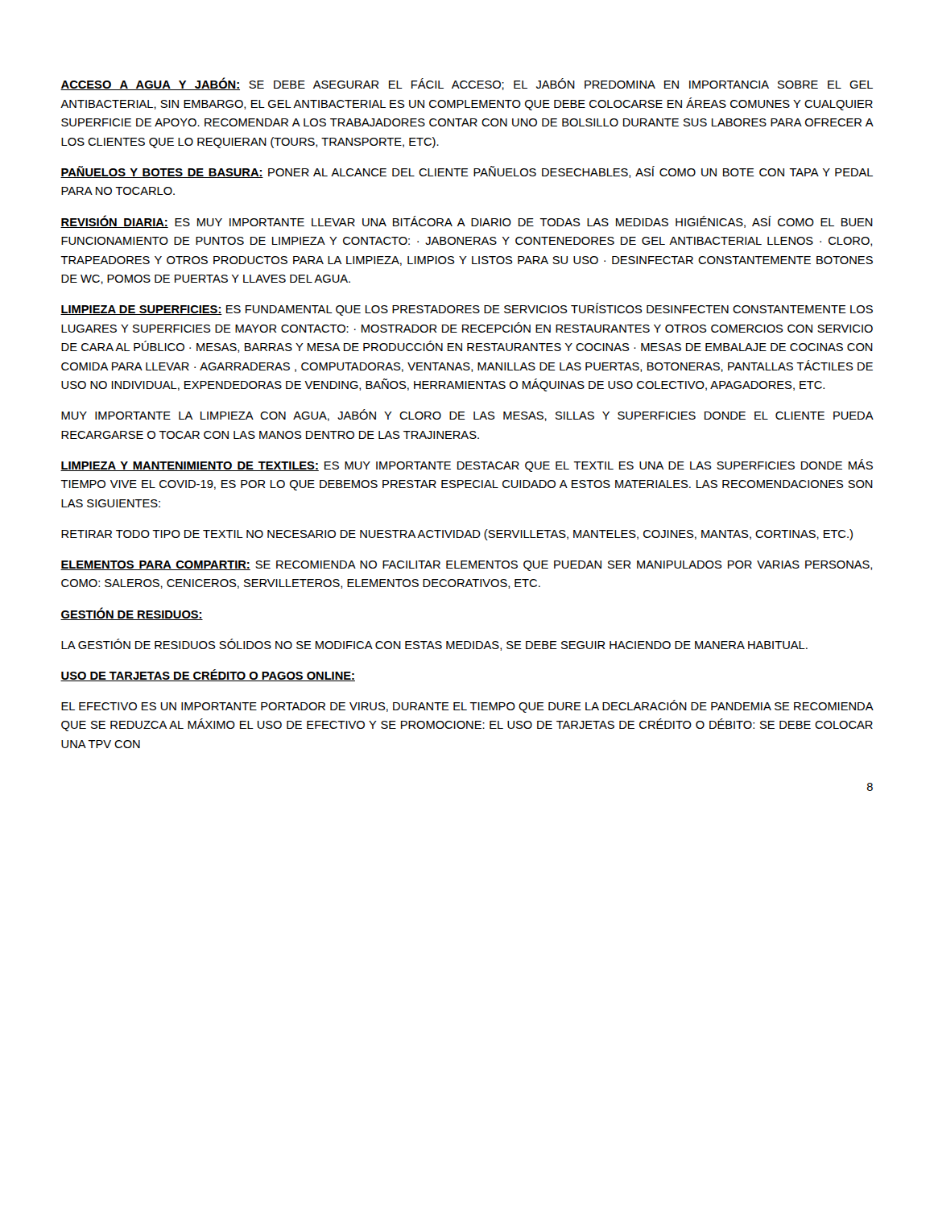ACCESO A AGUA Y JABÓN: SE DEBE ASEGURAR EL FÁCIL ACCESO; EL JABÓN PREDOMINA EN IMPORTANCIA SOBRE EL GEL ANTIBACTERIAL, SIN EMBARGO, EL GEL ANTIBACTERIAL ES UN COMPLEMENTO QUE DEBE COLOCARSE EN ÁREAS COMUNES Y CUALQUIER SUPERFICIE DE APOYO. RECOMENDAR A LOS TRABAJADORES CONTAR CON UNO DE BOLSILLO DURANTE SUS LABORES PARA OFRECER A LOS CLIENTES QUE LO REQUIERAN (TOURS, TRANSPORTE, ETC).
PAÑUELOS Y BOTES DE BASURA: PONER AL ALCANCE DEL CLIENTE PAÑUELOS DESECHABLES, ASÍ COMO UN BOTE CON TAPA Y PEDAL PARA NO TOCARLO.
REVISIÓN DIARIA: ES MUY IMPORTANTE LLEVAR UNA BITÁCORA A DIARIO DE TODAS LAS MEDIDAS HIGIÉNICAS, ASÍ COMO EL BUEN FUNCIONAMIENTO DE PUNTOS DE LIMPIEZA Y CONTACTO: · JABONERAS Y CONTENEDORES DE GEL ANTIBACTERIAL LLENOS · CLORO, TRAPEADORES Y OTROS PRODUCTOS PARA LA LIMPIEZA, LIMPIOS Y LISTOS PARA SU USO · DESINFECTAR CONSTANTEMENTE BOTONES DE WC, POMOS DE PUERTAS Y LLAVES DEL AGUA.
LIMPIEZA DE SUPERFICIES: ES FUNDAMENTAL QUE LOS PRESTADORES DE SERVICIOS TURÍSTICOS DESINFECTEN CONSTANTEMENTE LOS LUGARES Y SUPERFICIES DE MAYOR CONTACTO: · MOSTRADOR DE RECEPCIÓN EN RESTAURANTES Y OTROS COMERCIOS CON SERVICIO DE CARA AL PÚBLICO · MESAS, BARRAS Y MESA DE PRODUCCIÓN EN RESTAURANTES Y COCINAS · MESAS DE EMBALAJE DE COCINAS CON COMIDA PARA LLEVAR · AGARRADERAS , COMPUTADORAS, VENTANAS, MANILLAS DE LAS PUERTAS, BOTONERAS, PANTALLAS TÁCTILES DE USO NO INDIVIDUAL, EXPENDEDORAS DE VENDING, BAÑOS, HERRAMIENTAS O MÁQUINAS DE USO COLECTIVO, APAGADORES, ETC.
MUY IMPORTANTE LA LIMPIEZA CON AGUA, JABÓN Y CLORO DE LAS MESAS, SILLAS Y SUPERFICIES DONDE EL CLIENTE PUEDA RECARGARSE O TOCAR CON LAS MANOS DENTRO DE LAS TRAJINERAS.
LIMPIEZA Y MANTENIMIENTO DE TEXTILES: ES MUY IMPORTANTE DESTACAR QUE EL TEXTIL ES UNA DE LAS SUPERFICIES DONDE MÁS TIEMPO VIVE EL COVID-19, ES POR LO QUE DEBEMOS PRESTAR ESPECIAL CUIDADO A ESTOS MATERIALES. LAS RECOMENDACIONES SON LAS SIGUIENTES:
RETIRAR TODO TIPO DE TEXTIL NO NECESARIO DE NUESTRA ACTIVIDAD (SERVILLETAS, MANTELES, COJINES, MANTAS, CORTINAS, ETC.)
ELEMENTOS PARA COMPARTIR: SE RECOMIENDA NO FACILITAR ELEMENTOS QUE PUEDAN SER MANIPULADOS POR VARIAS PERSONAS, COMO: SALEROS, CENICEROS, SERVILLETEROS, ELEMENTOS DECORATIVOS, ETC.
GESTIÓN DE RESIDUOS:
LA GESTIÓN DE RESIDUOS SÓLIDOS NO SE MODIFICA CON ESTAS MEDIDAS, SE DEBE SEGUIR HACIENDO DE MANERA HABITUAL.
USO DE TARJETAS DE CRÉDITO O PAGOS ONLINE:
EL EFECTIVO ES UN IMPORTANTE PORTADOR DE VIRUS, DURANTE EL TIEMPO QUE DURE LA DECLARACIÓN DE PANDEMIA SE RECOMIENDA QUE SE REDUZCA AL MÁXIMO EL USO DE EFECTIVO Y SE PROMOCIONE: EL USO DE TARJETAS DE CRÉDITO O DÉBITO: SE DEBE COLOCAR UNA TPV CON
8